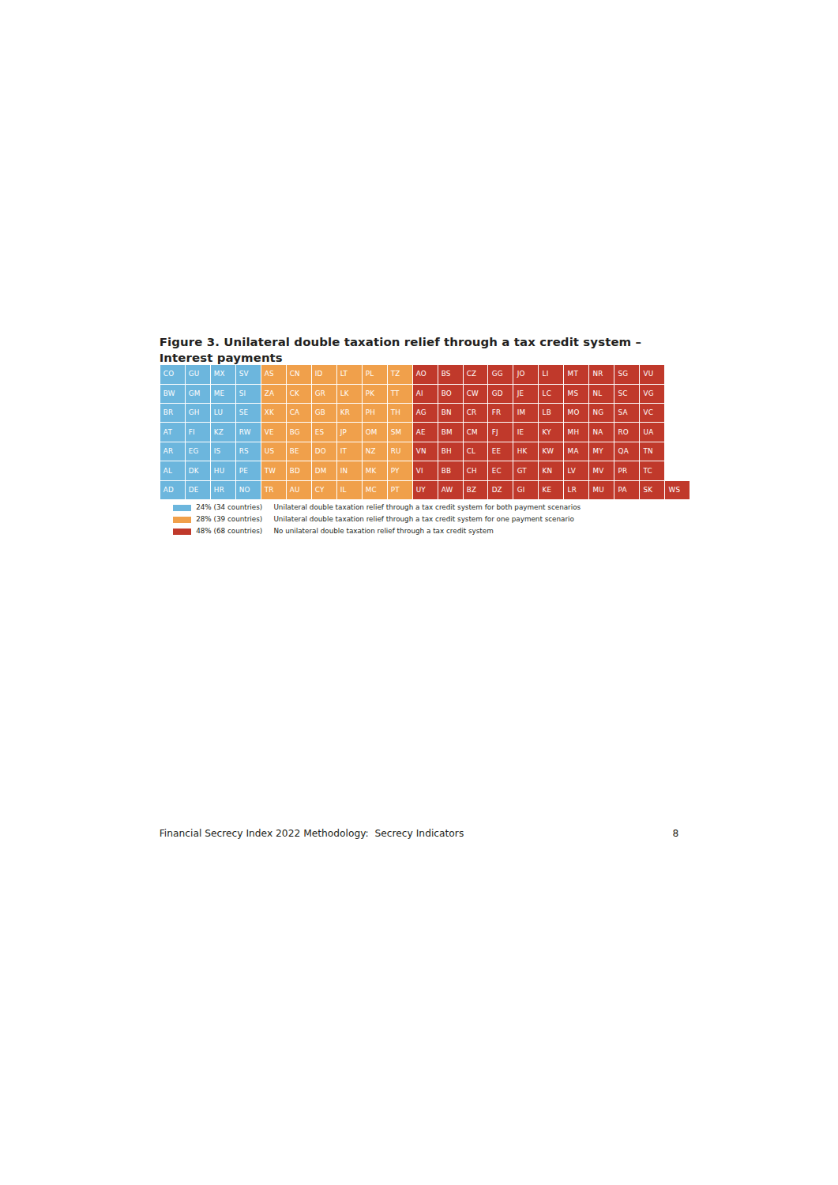Figure 3. Unilateral double taxation relief through a tax credit system – Interest payments
| CO | GU | MX | SV | AS | CN | ID | LT | PL | TZ | AO | BS | CZ | GG | JO | LI | MT | NR | SG | VU | |
| BW | GM | ME | SI | ZA | CK | GR | LK | PK | TT | AI | BO | CW | GD | JE | LC | MS | NL | SC | VG | |
| BR | GH | LU | SE | XK | CA | GB | KR | PH | TH | AG | BN | CR | FR | IM | LB | MO | NG | SA | VC | |
| AT | FI | KZ | RW | VE | BG | ES | JP | OM | SM | AE | BM | CM | FJ | IE | KY | MH | NA | RO | UA | |
| AR | EG | IS | RS | US | BE | DO | IT | NZ | RU | VN | BH | CL | EE | HK | KW | MA | MY | QA | TN | |
| AL | DK | HU | PE | TW | BD | DM | IN | MK | PY | VI | BB | CH | EC | GT | KN | LV | MV | PR | TC | |
| AD | DE | HR | NO | TR | AU | CY | IL | MC | PT | UY | AW | BZ | DZ | GI | KE | LR | MU | PA | SK | WS |
24% (34 countries) Unilateral double taxation relief through a tax credit system for both payment scenarios
28% (39 countries) Unilateral double taxation relief through a tax credit system for one payment scenario
48% (68 countries) No unilateral double taxation relief through a tax credit system
Financial Secrecy Index 2022 Methodology: Secrecy Indicators 8